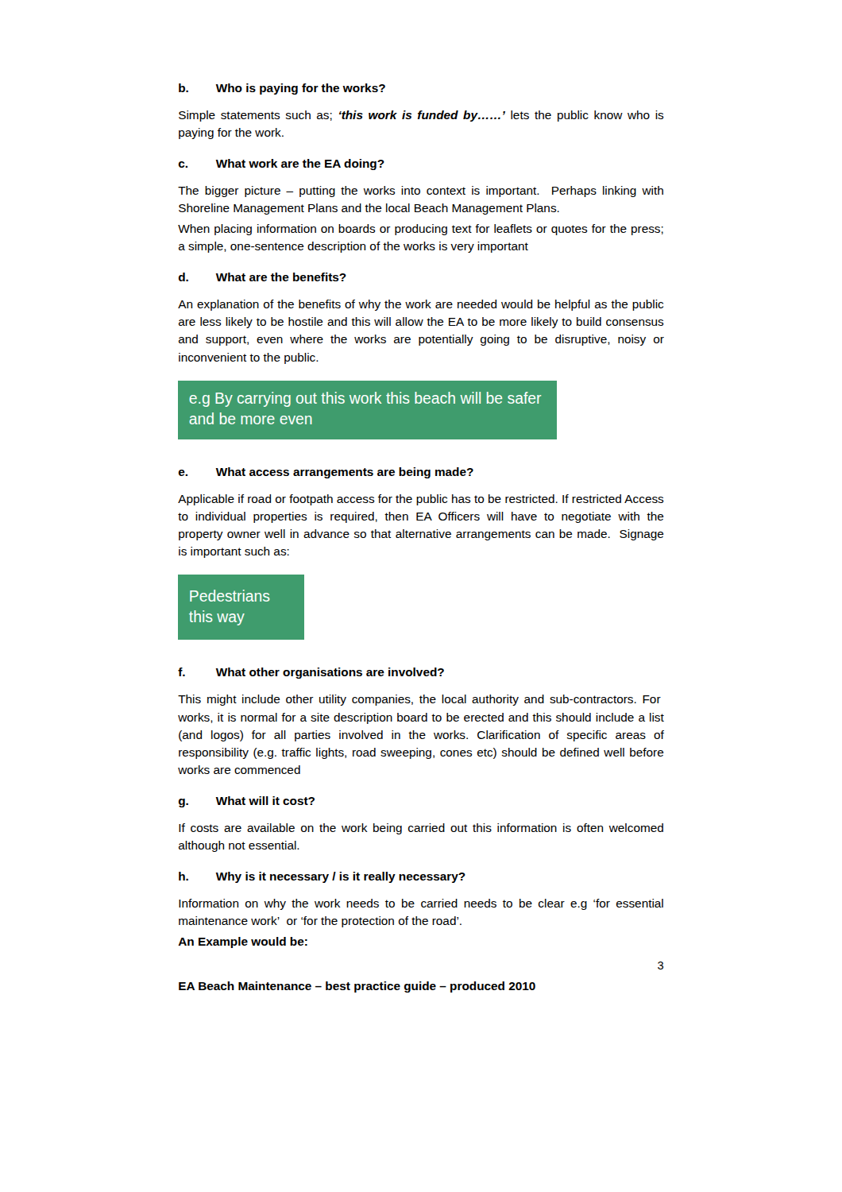b. Who is paying for the works?
Simple statements such as; ‘this work is funded by……’ lets the public know who is paying for the work.
c. What work are the EA doing?
The bigger picture – putting the works into context is important. Perhaps linking with Shoreline Management Plans and the local Beach Management Plans.
When placing information on boards or producing text for leaflets or quotes for the press; a simple, one-sentence description of the works is very important
d. What are the benefits?
An explanation of the benefits of why the work are needed would be helpful as the public are less likely to be hostile and this will allow the EA to be more likely to build consensus and support, even where the works are potentially going to be disruptive, noisy or inconvenient to the public.
e.g By carrying out this work this beach will be safer and be more even
e. What access arrangements are being made?
Applicable if road or footpath access for the public has to be restricted. If restricted Access to individual properties is required, then EA Officers will have to negotiate with the property owner well in advance so that alternative arrangements can be made. Signage is important such as:
Pedestrians this way
f. What other organisations are involved?
This might include other utility companies, the local authority and sub-contractors. For works, it is normal for a site description board to be erected and this should include a list (and logos) for all parties involved in the works. Clarification of specific areas of responsibility (e.g. traffic lights, road sweeping, cones etc) should be defined well before works are commenced
g. What will it cost?
If costs are available on the work being carried out this information is often welcomed although not essential.
h. Why is it necessary / is it really necessary?
Information on why the work needs to be carried needs to be clear e.g ‘for essential maintenance work’ or ‘for the protection of the road’.
An Example would be:
3
EA Beach Maintenance – best practice guide – produced 2010